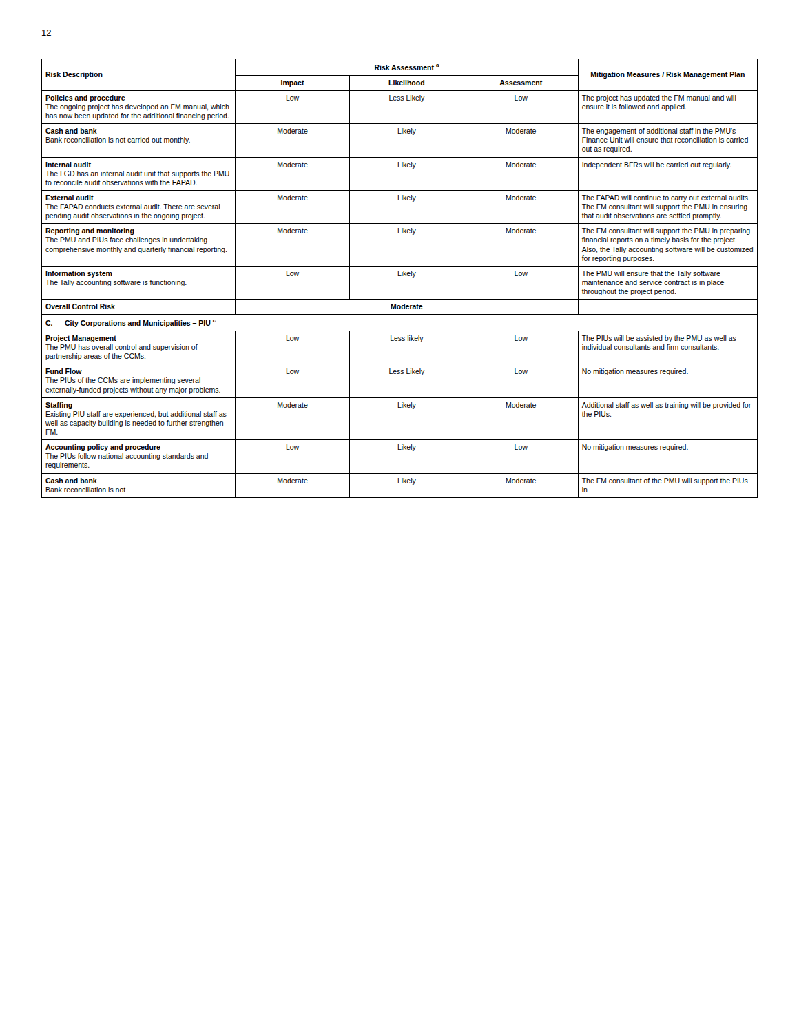12
| Risk Description | Risk Assessment a | Mitigation Measures / Risk Management Plan |
| --- | --- | --- |
| Impact | Likelihood | Assessment |
| Policies and procedure The ongoing project has developed an FM manual, which has now been updated for the additional financing period. | Low | Less Likely | Low | The project has updated the FM manual and will ensure it is followed and applied. |
| Cash and bank Bank reconciliation is not carried out monthly. | Moderate | Likely | Moderate | The engagement of additional staff in the PMU's Finance Unit will ensure that reconciliation is carried out as required. |
| Internal audit The LGD has an internal audit unit that supports the PMU to reconcile audit observations with the FAPAD. | Moderate | Likely | Moderate | Independent BFRs will be carried out regularly. |
| External audit The FAPAD conducts external audit. There are several pending audit observations in the ongoing project. | Moderate | Likely | Moderate | The FAPAD will continue to carry out external audits. The FM consultant will support the PMU in ensuring that audit observations are settled promptly. |
| Reporting and monitoring The PMU and PIUs face challenges in undertaking comprehensive monthly and quarterly financial reporting. | Moderate | Likely | Moderate | The FM consultant will support the PMU in preparing financial reports on a timely basis for the project. Also, the Tally accounting software will be customized for reporting purposes. |
| Information system The Tally accounting software is functioning. | Low | Likely | Low | The PMU will ensure that the Tally software maintenance and service contract is in place throughout the project period. |
| Overall Control Risk | Moderate | |
| C. City Corporations and Municipalities – PIU c |
| Project Management The PMU has overall control and supervision of partnership areas of the CCMs. | Low | Less likely | Low | The PIUs will be assisted by the PMU as well as individual consultants and firm consultants. |
| Fund Flow The PIUs of the CCMs are implementing several externally-funded projects without any major problems. | Low | Less Likely | Low | No mitigation measures required. |
| Staffing Existing PIU staff are experienced, but additional staff as well as capacity building is needed to further strengthen FM. | Moderate | Likely | Moderate | Additional staff as well as training will be provided for the PIUs. |
| Accounting policy and procedure The PIUs follow national accounting standards and requirements. | Low | Likely | Low | No mitigation measures required. |
| Cash and bank Bank reconciliation is not | Moderate | Likely | Moderate | The FM consultant of the PMU will support the PIUs in |